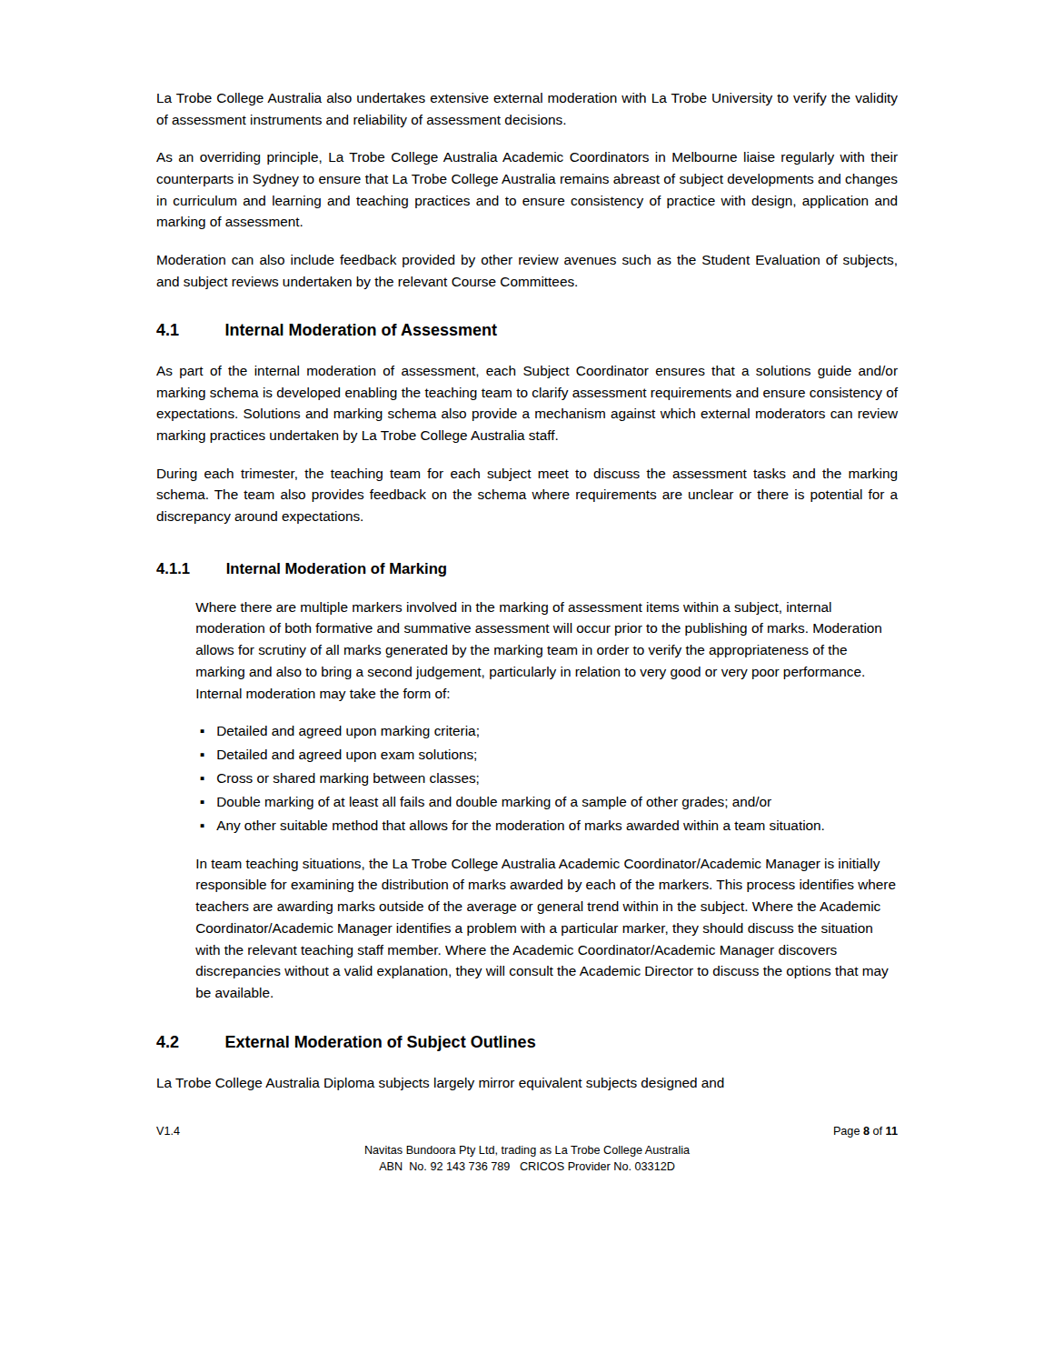La Trobe College Australia also undertakes extensive external moderation with La Trobe University to verify the validity of assessment instruments and reliability of assessment decisions.
As an overriding principle, La Trobe College Australia Academic Coordinators in Melbourne liaise regularly with their counterparts in Sydney to ensure that La Trobe College Australia remains abreast of subject developments and changes in curriculum and learning and teaching practices and to ensure consistency of practice with design, application and marking of assessment.
Moderation can also include feedback provided by other review avenues such as the Student Evaluation of subjects, and subject reviews undertaken by the relevant Course Committees.
4.1 Internal Moderation of Assessment
As part of the internal moderation of assessment, each Subject Coordinator ensures that a solutions guide and/or marking schema is developed enabling the teaching team to clarify assessment requirements and ensure consistency of expectations. Solutions and marking schema also provide a mechanism against which external moderators can review marking practices undertaken by La Trobe College Australia staff.
During each trimester, the teaching team for each subject meet to discuss the assessment tasks and the marking schema. The team also provides feedback on the schema where requirements are unclear or there is potential for a discrepancy around expectations.
4.1.1 Internal Moderation of Marking
Where there are multiple markers involved in the marking of assessment items within a subject, internal moderation of both formative and summative assessment will occur prior to the publishing of marks. Moderation allows for scrutiny of all marks generated by the marking team in order to verify the appropriateness of the marking and also to bring a second judgement, particularly in relation to very good or very poor performance. Internal moderation may take the form of:
Detailed and agreed upon marking criteria;
Detailed and agreed upon exam solutions;
Cross or shared marking between classes;
Double marking of at least all fails and double marking of a sample of other grades; and/or
Any other suitable method that allows for the moderation of marks awarded within a team situation.
In team teaching situations, the La Trobe College Australia Academic Coordinator/Academic Manager is initially responsible for examining the distribution of marks awarded by each of the markers. This process identifies where teachers are awarding marks outside of the average or general trend within in the subject. Where the Academic Coordinator/Academic Manager identifies a problem with a particular marker, they should discuss the situation with the relevant teaching staff member. Where the Academic Coordinator/Academic Manager discovers discrepancies without a valid explanation, they will consult the Academic Director to discuss the options that may be available.
4.2 External Moderation of Subject Outlines
La Trobe College Australia Diploma subjects largely mirror equivalent subjects designed and
V1.4 Page 8 of 11
Navitas Bundoora Pty Ltd, trading as La Trobe College Australia
ABN No. 92 143 736 789 CRICOS Provider No. 03312D